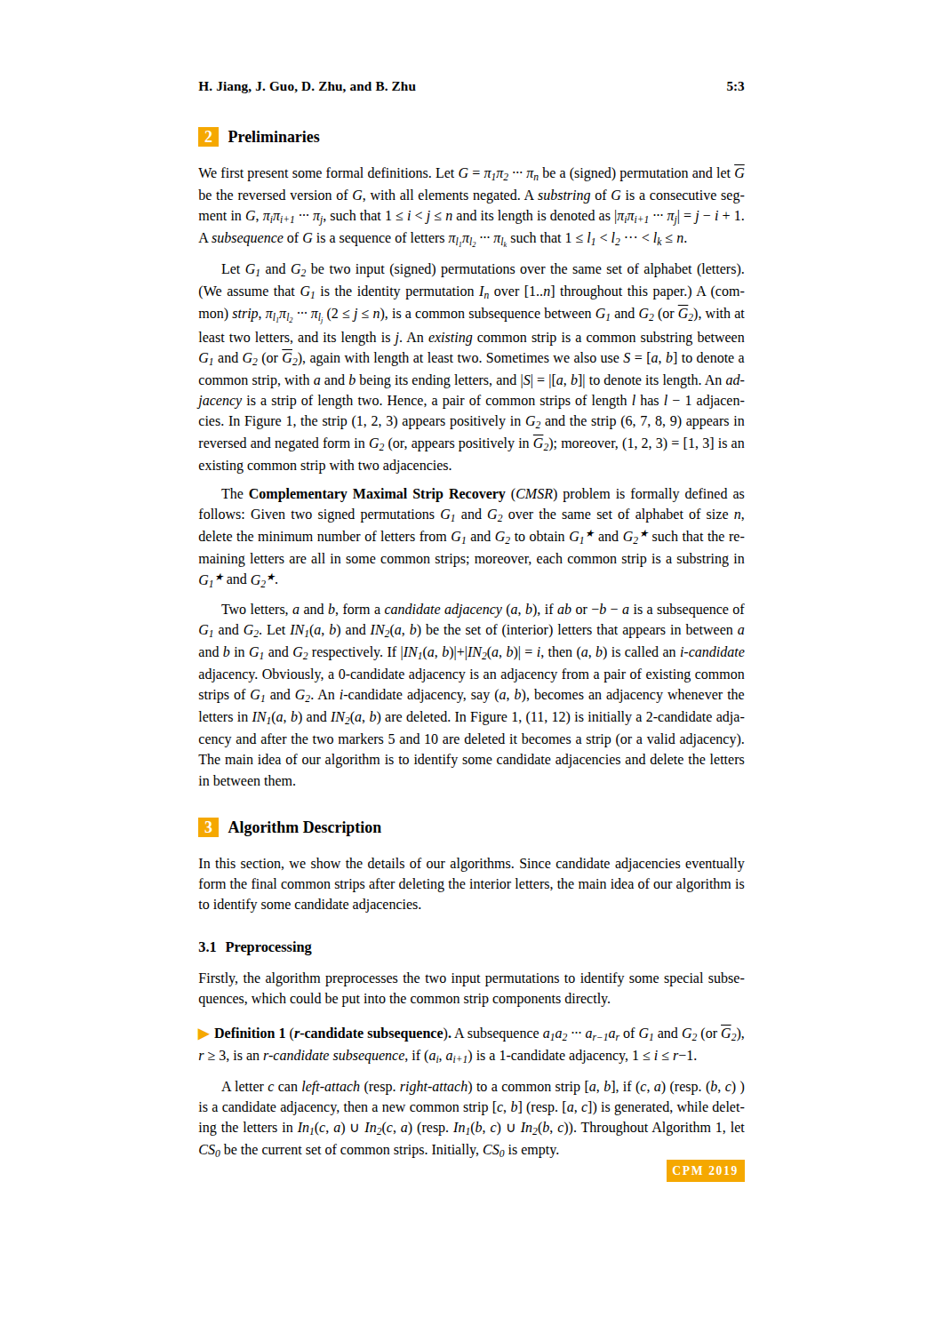H. Jiang, J. Guo, D. Zhu, and B. Zhu
5:3
2 Preliminaries
We first present some formal definitions. Let G = π1π2 ··· πn be a (signed) permutation and let G be the reversed version of G, with all elements negated. A substring of G is a consecutive segment in G, πiπi+1 ··· πj, such that 1 ≤ i < j ≤ n and its length is denoted as |πiπi+1 ··· πj| = j − i + 1. A subsequence of G is a sequence of letters πl1πl2 ··· πlk such that 1 ≤ l1 < l2 ··· < lk ≤ n.
Let G1 and G2 be two input (signed) permutations over the same set of alphabet (letters). (We assume that G1 is the identity permutation In over [1..n] throughout this paper.) A (common) strip, πl1πl2 ··· πlj (2 ≤ j ≤ n), is a common subsequence between G1 and G2 (or G 2), with at least two letters, and its length is j. An existing common strip is a common substring between G1 and G2 (or G 2), again with length at least two. Sometimes we also use S = [a, b] to denote a common strip, with a and b being its ending letters, and |S| = |[a, b]| to denote its length. An adjacency is a strip of length two. Hence, a pair of common strips of length l has l − 1 adjacencies. In Figure 1, the strip (1, 2, 3) appears positively in G2 and the strip (6, 7, 8, 9) appears in reversed and negated form in G2 (or, appears positively in G 2); moreover, (1, 2, 3) = [1, 3] is an existing common strip with two adjacencies.
The Complementary Maximal Strip Recovery (CMSR) problem is formally defined as follows: Given two signed permutations G1 and G2 over the same set of alphabet of size n, delete the minimum number of letters from G1 and G2 to obtain G1★ and G2★ such that the remaining letters are all in some common strips; moreover, each common strip is a substring in G1★ and G2★.
Two letters, a and b, form a candidate adjacency (a, b), if ab or −b − a is a subsequence of G1 and G2. Let IN1(a, b) and IN2(a, b) be the set of (interior) letters that appears in between a and b in G1 and G2 respectively. If |IN1(a, b)|+|IN2(a, b)| = i, then (a, b) is called an i-candidate adjacency. Obviously, a 0-candidate adjacency is an adjacency from a pair of existing common strips of G1 and G2. An i-candidate adjacency, say (a, b), becomes an adjacency whenever the letters in IN1(a, b) and IN2(a, b) are deleted. In Figure 1, (11, 12) is initially a 2-candidate adjacency and after the two markers 5 and 10 are deleted it becomes a strip (or a valid adjacency). The main idea of our algorithm is to identify some candidate adjacencies and delete the letters in between them.
3 Algorithm Description
In this section, we show the details of our algorithms. Since candidate adjacencies eventually form the final common strips after deleting the interior letters, the main idea of our algorithm is to identify some candidate adjacencies.
3.1 Preprocessing
Firstly, the algorithm preprocesses the two input permutations to identify some special subsequences, which could be put into the common strip components directly.
▶Definition 1 (r-candidate subsequence). A subsequence a1a2 ··· ar−1ar of G1 and G2 (or G 2), r ≥ 3, is an r-candidate subsequence, if (ai, ai+1) is a 1-candidate adjacency, 1 ≤ i ≤ r−1.
A letter c can left-attach (resp. right-attach) to a common strip [a, b], if (c, a) (resp. (b, c) ) is a candidate adjacency, then a new common strip [c, b] (resp. [a, c]) is generated, while deleting the letters in In1(c, a) ∪ In2(c, a) (resp. In1(b, c) ∪ In2(b, c)). Throughout Algorithm 1, let CS0 be the current set of common strips. Initially, CS0 is empty.
CPM 2019